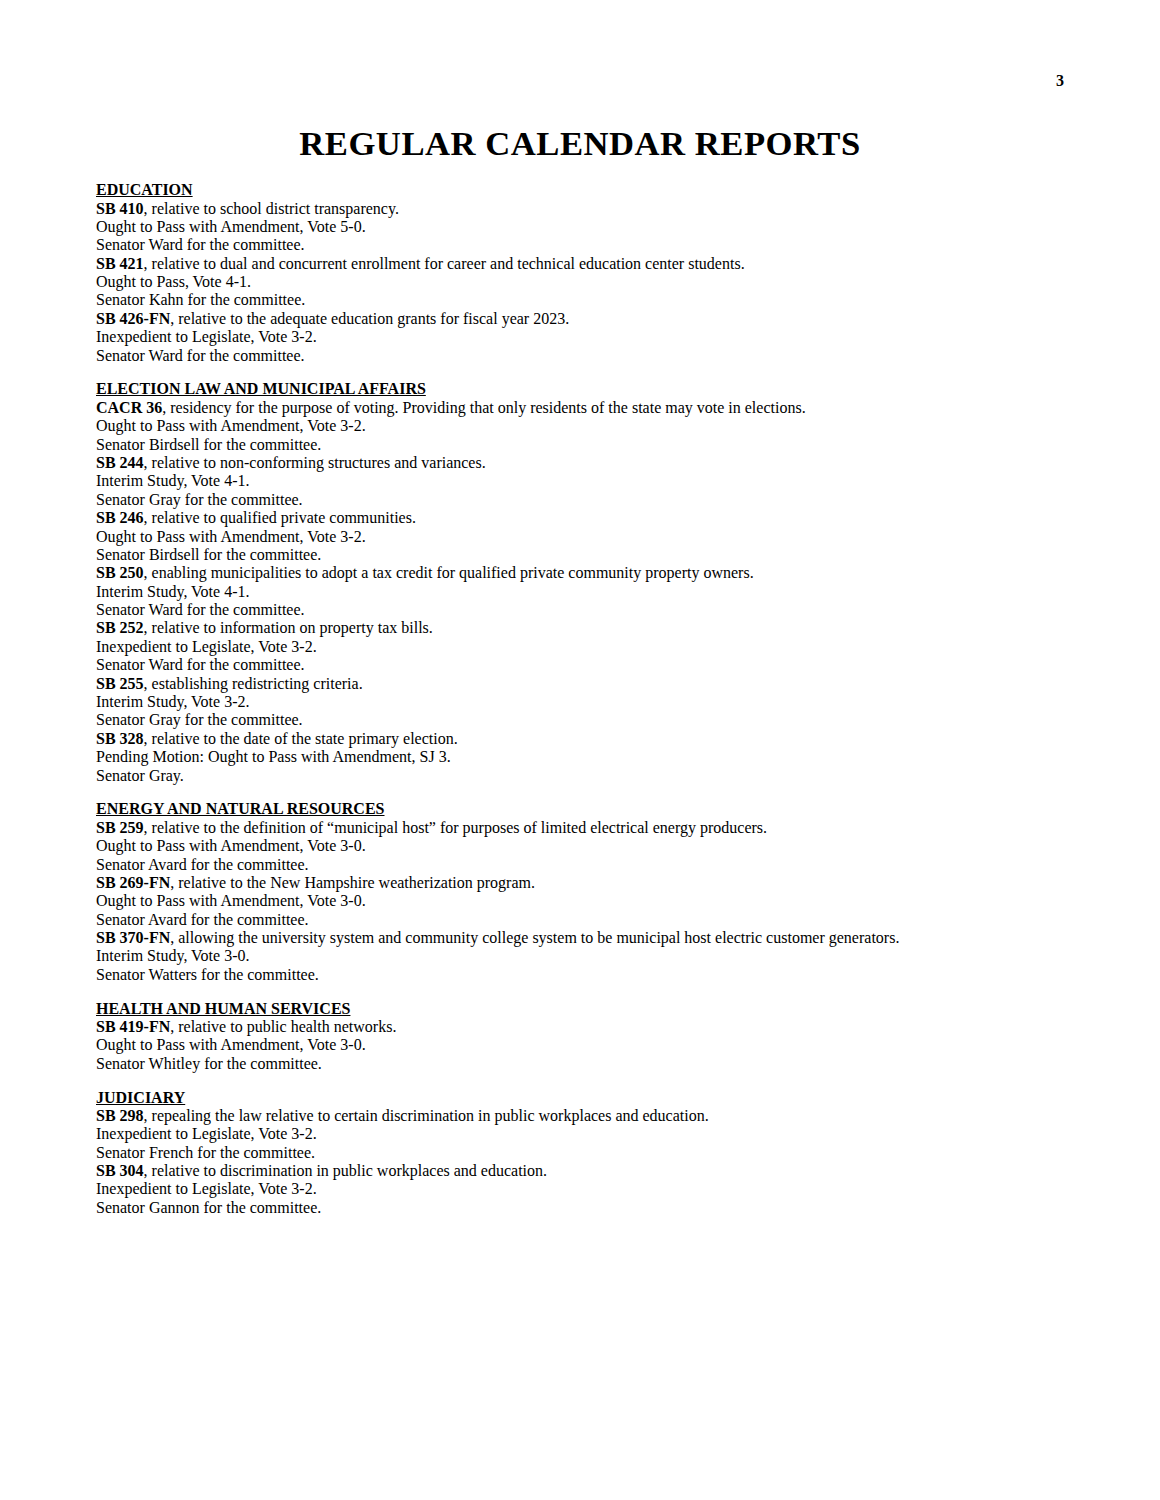3
REGULAR CALENDAR REPORTS
Education
SB 410, relative to school district transparency.
Ought to Pass with Amendment, Vote 5-0.
Senator Ward for the committee.
SB 421, relative to dual and concurrent enrollment for career and technical education center students.
Ought to Pass, Vote 4-1.
Senator Kahn for the committee.
SB 426-FN, relative to the adequate education grants for fiscal year 2023.
Inexpedient to Legislate, Vote 3-2.
Senator Ward for the committee.
Election Law and Municipal Affairs
CACR 36, residency for the purpose of voting. Providing that only residents of the state may vote in elections.
Ought to Pass with Amendment, Vote 3-2.
Senator Birdsell for the committee.
SB 244, relative to non-conforming structures and variances.
Interim Study, Vote 4-1.
Senator Gray for the committee.
SB 246, relative to qualified private communities.
Ought to Pass with Amendment, Vote 3-2.
Senator Birdsell for the committee.
SB 250, enabling municipalities to adopt a tax credit for qualified private community property owners.
Interim Study, Vote 4-1.
Senator Ward for the committee.
SB 252, relative to information on property tax bills.
Inexpedient to Legislate, Vote 3-2.
Senator Ward for the committee.
SB 255, establishing redistricting criteria.
Interim Study, Vote 3-2.
Senator Gray for the committee.
SB 328, relative to the date of the state primary election.
Pending Motion: Ought to Pass with Amendment, SJ 3.
Senator Gray.
Energy and Natural Resources
SB 259, relative to the definition of “municipal host” for purposes of limited electrical energy producers.
Ought to Pass with Amendment, Vote 3-0.
Senator Avard for the committee.
SB 269-FN, relative to the New Hampshire weatherization program.
Ought to Pass with Amendment, Vote 3-0.
Senator Avard for the committee.
SB 370-FN, allowing the university system and community college system to be municipal host electric customer generators.
Interim Study, Vote 3-0.
Senator Watters for the committee.
Health and Human Services
SB 419-FN, relative to public health networks.
Ought to Pass with Amendment, Vote 3-0.
Senator Whitley for the committee.
Judiciary
SB 298, repealing the law relative to certain discrimination in public workplaces and education.
Inexpedient to Legislate, Vote 3-2.
Senator French for the committee.
SB 304, relative to discrimination in public workplaces and education.
Inexpedient to Legislate, Vote 3-2.
Senator Gannon for the committee.